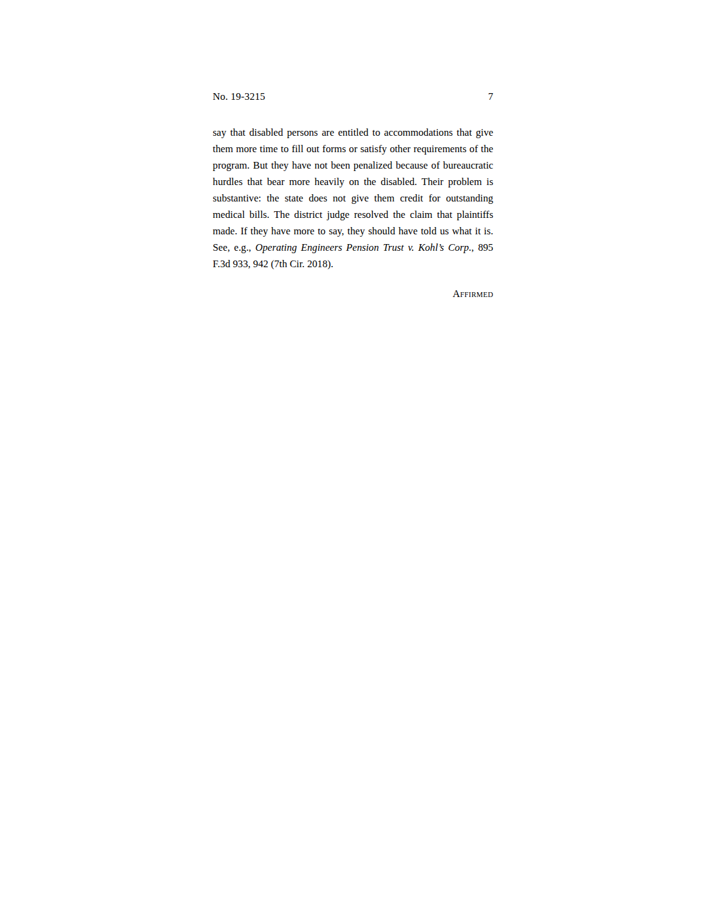No. 19-3215 7
say that disabled persons are entitled to accommodations that give them more time to fill out forms or satisfy other requirements of the program. But they have not been penalized because of bureaucratic hurdles that bear more heavily on the disabled. Their problem is substantive: the state does not give them credit for outstanding medical bills. The district judge resolved the claim that plaintiffs made. If they have more to say, they should have told us what it is. See, e.g., Operating Engineers Pension Trust v. Kohl’s Corp., 895 F.3d 933, 942 (7th Cir. 2018).
Affirmed